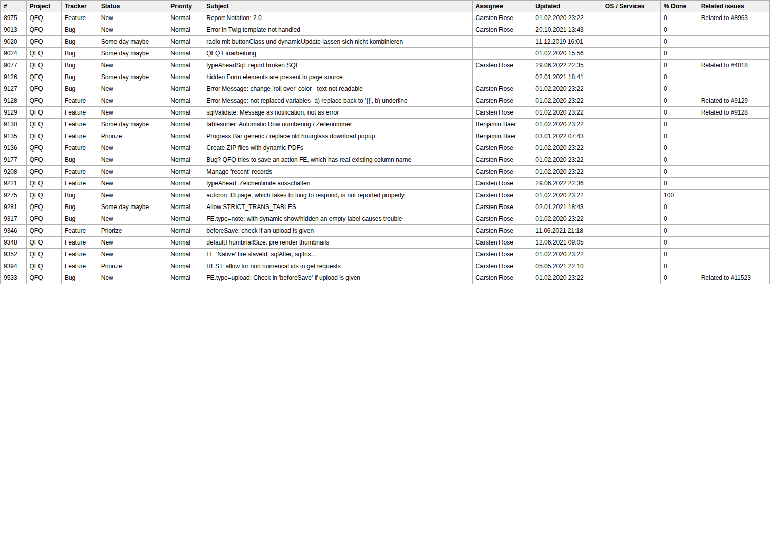| # | Project | Tracker | Status | Priority | Subject | Assignee | Updated | OS / Services | % Done | Related issues |
| --- | --- | --- | --- | --- | --- | --- | --- | --- | --- | --- |
| 8975 | QFQ | Feature | New | Normal | Report Notation: 2.0 | Carsten Rose | 01.02.2020 23:22 | | 0 | Related to #8963 |
| 9013 | QFQ | Bug | New | Normal | Error in Twig template not handled | Carsten Rose | 20.10.2021 13:43 | | 0 | |
| 9020 | QFQ | Bug | Some day maybe | Normal | radio mit buttonClass und dynamicUpdate lassen sich nicht kombinieren | | 11.12.2019 16:01 | | 0 | |
| 9024 | QFQ | Bug | Some day maybe | Normal | QFQ Einarbeitung | | 01.02.2020 15:56 | | 0 | |
| 9077 | QFQ | Bug | New | Normal | typeAheadSql: report broken SQL | Carsten Rose | 29.06.2022 22:35 | | 0 | Related to #4018 |
| 9126 | QFQ | Bug | Some day maybe | Normal | hidden Form elements are present in page source | | 02.01.2021 18:41 | | 0 | |
| 9127 | QFQ | Bug | New | Normal | Error Message: change 'roll over' color - text not readable | Carsten Rose | 01.02.2020 23:22 | | 0 | |
| 9128 | QFQ | Feature | New | Normal | Error Message: not replaced variables- a) replace back to '{{', b) underline | Carsten Rose | 01.02.2020 23:22 | | 0 | Related to #9129 |
| 9129 | QFQ | Feature | New | Normal | sqlValidate: Message as notification, not as error | Carsten Rose | 01.02.2020 23:22 | | 0 | Related to #9128 |
| 9130 | QFQ | Feature | Some day maybe | Normal | tablesorter: Automatic Row numbering / Zeilenummer | Benjamin Baer | 01.02.2020 23:22 | | 0 | |
| 9135 | QFQ | Feature | Priorize | Normal | Progress Bar generic / replace old hourglass download popup | Benjamin Baer | 03.01.2022 07:43 | | 0 | |
| 9136 | QFQ | Feature | New | Normal | Create ZIP files with dynamic PDFs | Carsten Rose | 01.02.2020 23:22 | | 0 | |
| 9177 | QFQ | Bug | New | Normal | Bug? QFQ tries to save an action FE, which has real existing column name | Carsten Rose | 01.02.2020 23:22 | | 0 | |
| 9208 | QFQ | Feature | New | Normal | Manage 'recent' records | Carsten Rose | 01.02.2020 23:22 | | 0 | |
| 9221 | QFQ | Feature | New | Normal | typeAhead: Zeichenlimite ausschalten | Carsten Rose | 29.06.2022 22:36 | | 0 | |
| 9275 | QFQ | Bug | New | Normal | autcron: t3 page, which takes to long to respond, is not reported properly | Carsten Rose | 01.02.2020 23:22 | | 100 | |
| 9281 | QFQ | Bug | Some day maybe | Normal | Allow STRICT_TRANS_TABLES | Carsten Rose | 02.01.2021 18:43 | | 0 | |
| 9317 | QFQ | Bug | New | Normal | FE.type=note: with dynamic show/hidden an empty label causes trouble | Carsten Rose | 01.02.2020 23:22 | | 0 | |
| 9346 | QFQ | Feature | Priorize | Normal | beforeSave: check if an upload is given | Carsten Rose | 11.06.2021 21:18 | | 0 | |
| 9348 | QFQ | Feature | New | Normal | defaultThumbnailSize: pre render thumbnails | Carsten Rose | 12.06.2021 09:05 | | 0 | |
| 9352 | QFQ | Feature | New | Normal | FE 'Native' fire slaveId, sqlAfter, sqlIns... | Carsten Rose | 01.02.2020 23:22 | | 0 | |
| 9394 | QFQ | Feature | Priorize | Normal | REST: allow for non numerical ids in get requests | Carsten Rose | 05.05.2021 22:10 | | 0 | |
| 9533 | QFQ | Bug | New | Normal | FE.type=upload: Check in 'beforeSave' if upload is given | Carsten Rose | 01.02.2020 23:22 | | 0 | Related to #11523 |